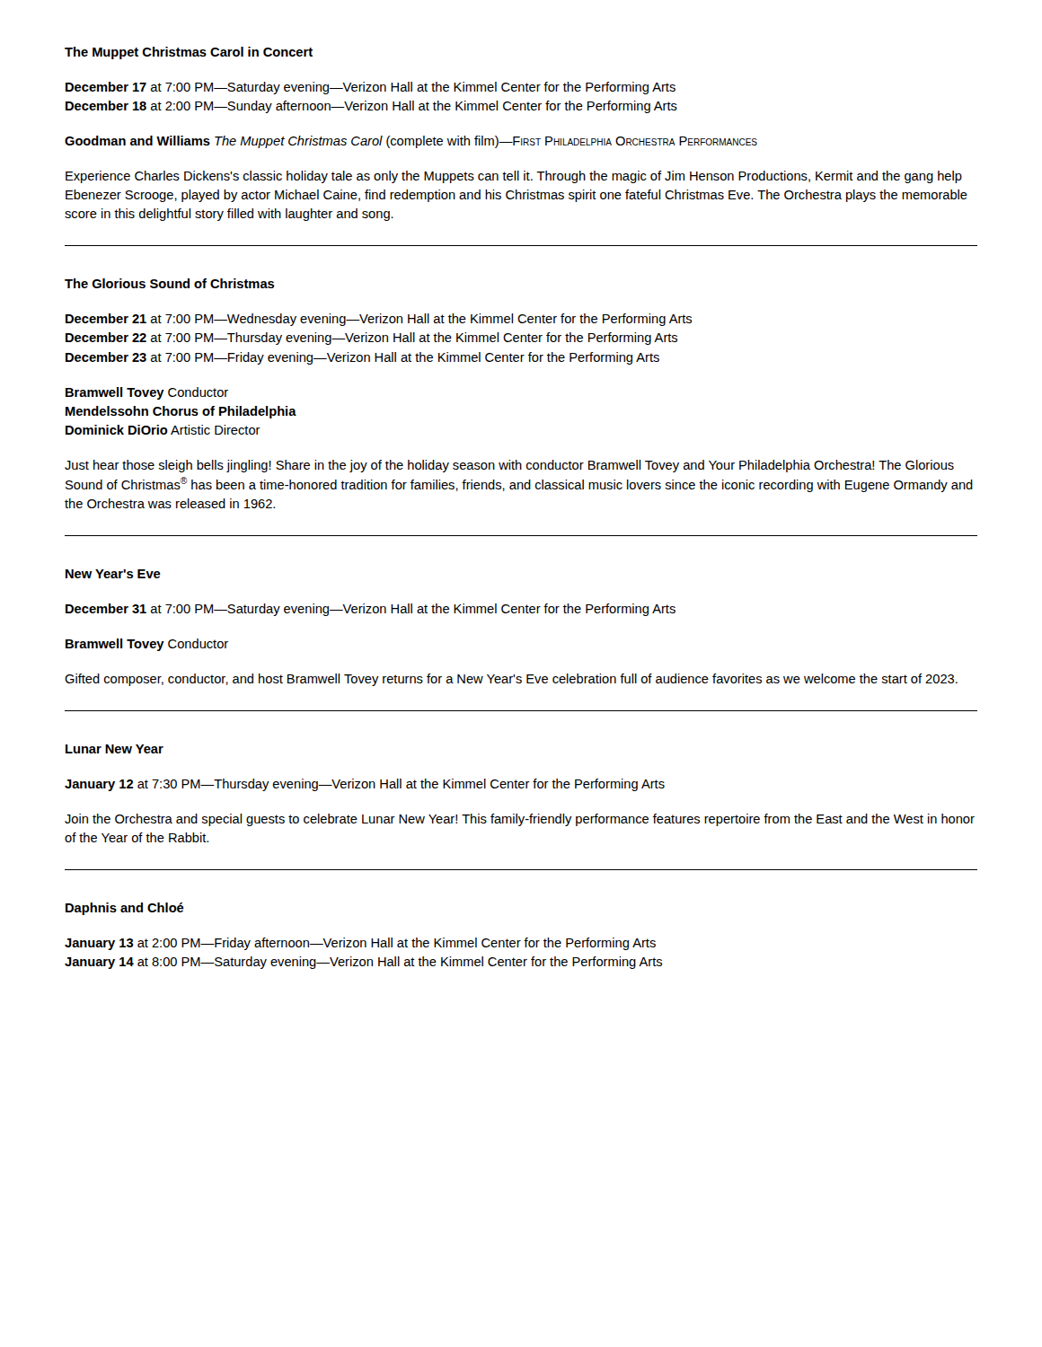The Muppet Christmas Carol in Concert
December 17 at 7:00 PM—Saturday evening—Verizon Hall at the Kimmel Center for the Performing Arts
December 18 at 2:00 PM—Sunday afternoon—Verizon Hall at the Kimmel Center for the Performing Arts
Goodman and Williams The Muppet Christmas Carol (complete with film)—First Philadelphia Orchestra Performances
Experience Charles Dickens's classic holiday tale as only the Muppets can tell it. Through the magic of Jim Henson Productions, Kermit and the gang help Ebenezer Scrooge, played by actor Michael Caine, find redemption and his Christmas spirit one fateful Christmas Eve. The Orchestra plays the memorable score in this delightful story filled with laughter and song.
The Glorious Sound of Christmas
December 21 at 7:00 PM—Wednesday evening—Verizon Hall at the Kimmel Center for the Performing Arts
December 22 at 7:00 PM—Thursday evening—Verizon Hall at the Kimmel Center for the Performing Arts
December 23 at 7:00 PM—Friday evening—Verizon Hall at the Kimmel Center for the Performing Arts
Bramwell Tovey Conductor
Mendelssohn Chorus of Philadelphia
Dominick DiOrio Artistic Director
Just hear those sleigh bells jingling! Share in the joy of the holiday season with conductor Bramwell Tovey and Your Philadelphia Orchestra! The Glorious Sound of Christmas® has been a time-honored tradition for families, friends, and classical music lovers since the iconic recording with Eugene Ormandy and the Orchestra was released in 1962.
New Year's Eve
December 31 at 7:00 PM—Saturday evening—Verizon Hall at the Kimmel Center for the Performing Arts
Bramwell Tovey Conductor
Gifted composer, conductor, and host Bramwell Tovey returns for a New Year's Eve celebration full of audience favorites as we welcome the start of 2023.
Lunar New Year
January 12 at 7:30 PM—Thursday evening—Verizon Hall at the Kimmel Center for the Performing Arts
Join the Orchestra and special guests to celebrate Lunar New Year! This family-friendly performance features repertoire from the East and the West in honor of the Year of the Rabbit.
Daphnis and Chloé
January 13 at 2:00 PM—Friday afternoon—Verizon Hall at the Kimmel Center for the Performing Arts
January 14 at 8:00 PM—Saturday evening—Verizon Hall at the Kimmel Center for the Performing Arts